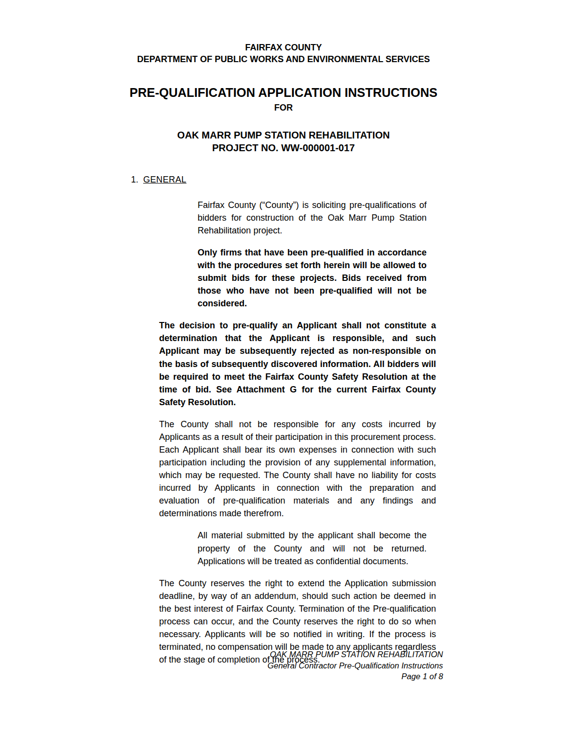FAIRFAX COUNTY
DEPARTMENT OF PUBLIC WORKS AND ENVIRONMENTAL SERVICES
PRE-QUALIFICATION APPLICATION INSTRUCTIONS
FOR
OAK MARR PUMP STATION REHABILITATION
PROJECT NO. WW-000001-017
1. GENERAL
Fairfax County (“County”) is soliciting pre-qualifications of bidders for construction of the Oak Marr Pump Station Rehabilitation project.
Only firms that have been pre-qualified in accordance with the procedures set forth herein will be allowed to submit bids for these projects. Bids received from those who have not been pre-qualified will not be considered.
The decision to pre-qualify an Applicant shall not constitute a determination that the Applicant is responsible, and such Applicant may be subsequently rejected as non-responsible on the basis of subsequently discovered information. All bidders will be required to meet the Fairfax County Safety Resolution at the time of bid. See Attachment G for the current Fairfax County Safety Resolution.
The County shall not be responsible for any costs incurred by Applicants as a result of their participation in this procurement process. Each Applicant shall bear its own expenses in connection with such participation including the provision of any supplemental information, which may be requested. The County shall have no liability for costs incurred by Applicants in connection with the preparation and evaluation of pre-qualification materials and any findings and determinations made therefrom.
All material submitted by the applicant shall become the property of the County and will not be returned. Applications will be treated as confidential documents.
The County reserves the right to extend the Application submission deadline, by way of an addendum, should such action be deemed in the best interest of Fairfax County. Termination of the Pre-qualification process can occur, and the County reserves the right to do so when necessary. Applicants will be so notified in writing. If the process is terminated, no compensation will be made to any applicants regardless of the stage of completion of the process.
OAK MARR PUMP STATION REHABILITATION
General Contractor Pre-Qualification Instructions
Page 1 of 8